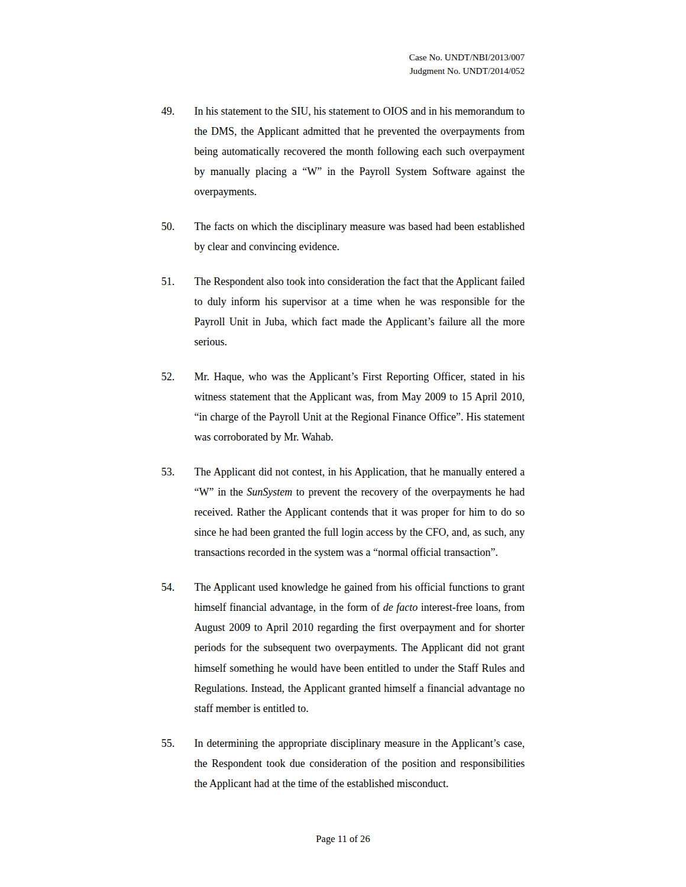Case No. UNDT/NBI/2013/007 Judgment No. UNDT/2014/052
49.
In his statement to the SIU, his statement to OIOS and in his memorandum to the DMS, the Applicant admitted that he prevented the overpayments from being automatically recovered the month following each such overpayment by manually placing a “W” in the Payroll System Software against the overpayments.
50.
The facts on which the disciplinary measure was based had been established by clear and convincing evidence.
51.
The Respondent also took into consideration the fact that the Applicant failed to duly inform his supervisor at a time when he was responsible for the Payroll Unit in Juba, which fact made the Applicant’s failure all the more serious.
52.
Mr. Haque, who was the Applicant’s First Reporting Officer, stated in his witness statement that the Applicant was, from May 2009 to 15 April 2010, “in charge of the Payroll Unit at the Regional Finance Office”. His statement was corroborated by Mr. Wahab.
53.
The Applicant did not contest, in his Application, that he manually entered a “W” in the SunSystem to prevent the recovery of the overpayments he had received. Rather the Applicant contends that it was proper for him to do so since he had been granted the full login access by the CFO, and, as such, any transactions recorded in the system was a “normal official transaction”.
54.
The Applicant used knowledge he gained from his official functions to grant himself financial advantage, in the form of de facto interest-free loans, from August 2009 to April 2010 regarding the first overpayment and for shorter periods for the subsequent two overpayments. The Applicant did not grant himself something he would have been entitled to under the Staff Rules and Regulations. Instead, the Applicant granted himself a financial advantage no staff member is entitled to.
55.
In determining the appropriate disciplinary measure in the Applicant’s case, the Respondent took due consideration of the position and responsibilities the Applicant had at the time of the established misconduct.
Page 11 of 26